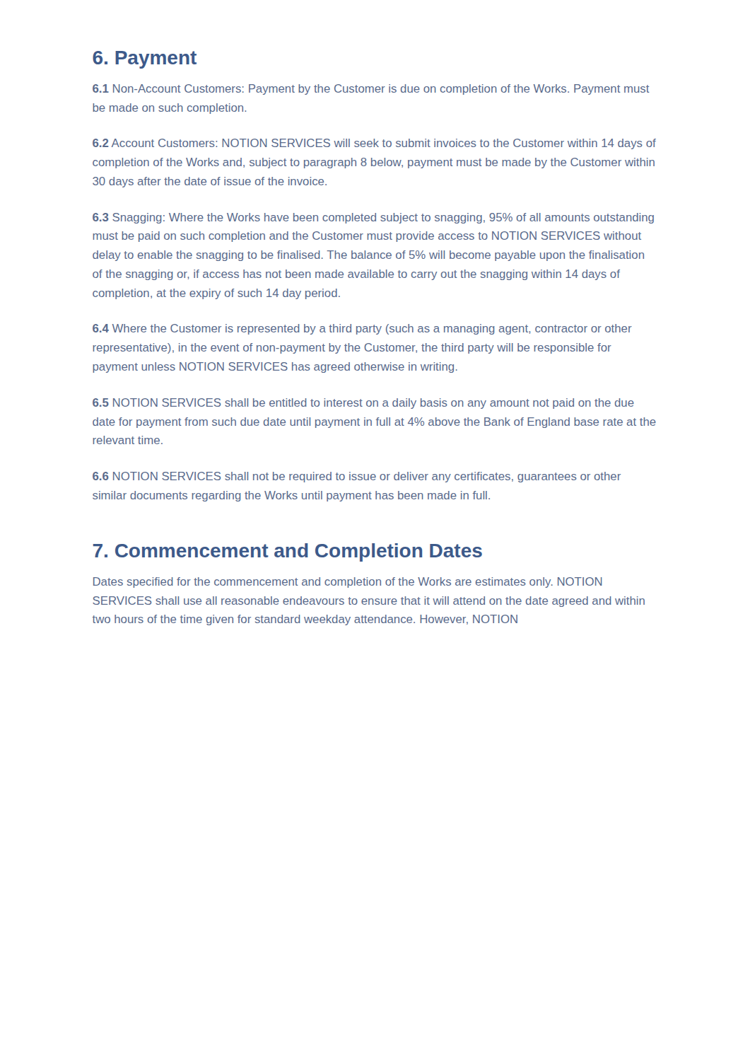6. Payment
6.1 Non-Account Customers: Payment by the Customer is due on completion of the Works. Payment must be made on such completion.
6.2 Account Customers: NOTION SERVICES will seek to submit invoices to the Customer within 14 days of completion of the Works and, subject to paragraph 8 below, payment must be made by the Customer within 30 days after the date of issue of the invoice.
6.3 Snagging: Where the Works have been completed subject to snagging, 95% of all amounts outstanding must be paid on such completion and the Customer must provide access to NOTION SERVICES without delay to enable the snagging to be finalised. The balance of 5% will become payable upon the finalisation of the snagging or, if access has not been made available to carry out the snagging within 14 days of completion, at the expiry of such 14 day period.
6.4 Where the Customer is represented by a third party (such as a managing agent, contractor or other representative), in the event of non-payment by the Customer, the third party will be responsible for payment unless NOTION SERVICES has agreed otherwise in writing.
6.5 NOTION SERVICES shall be entitled to interest on a daily basis on any amount not paid on the due date for payment from such due date until payment in full at 4% above the Bank of England base rate at the relevant time.
6.6 NOTION SERVICES shall not be required to issue or deliver any certificates, guarantees or other similar documents regarding the Works until payment has been made in full.
7. Commencement and Completion Dates
Dates specified for the commencement and completion of the Works are estimates only. NOTION SERVICES shall use all reasonable endeavours to ensure that it will attend on the date agreed and within two hours of the time given for standard weekday attendance. However, NOTION